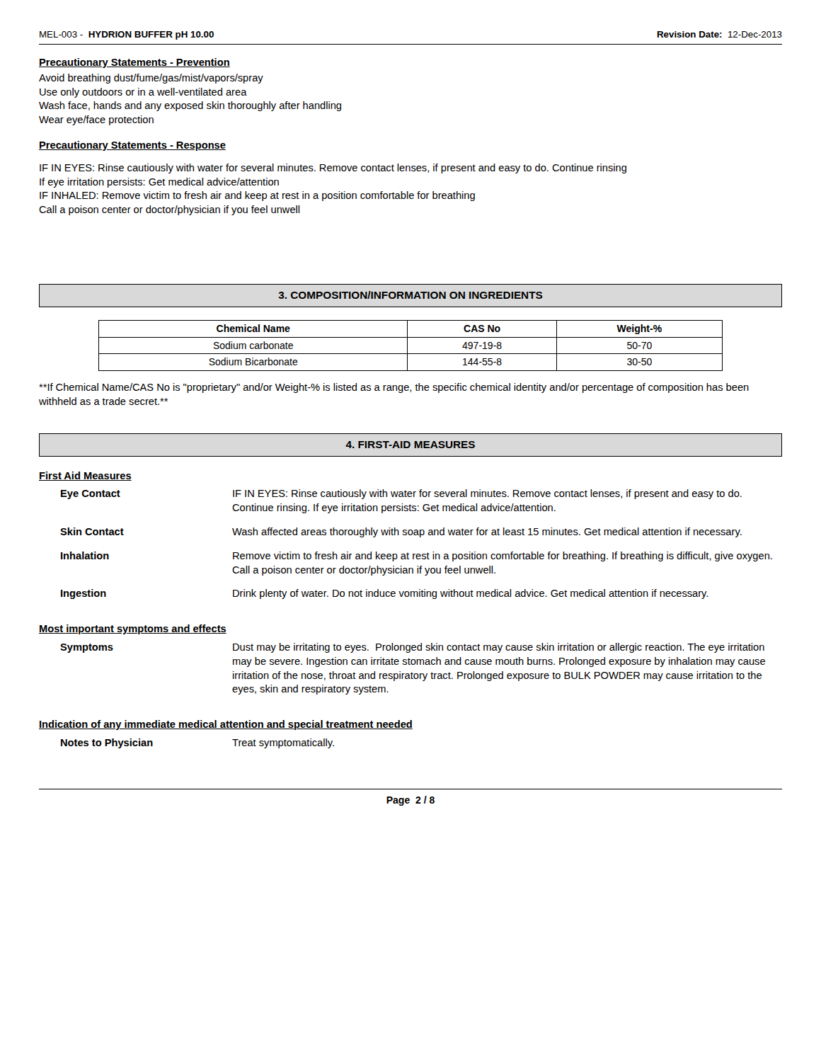MEL-003 - HYDRION BUFFER pH 10.00
Revision Date: 12-Dec-2013
Precautionary Statements - Prevention
Avoid breathing dust/fume/gas/mist/vapors/spray
Use only outdoors or in a well-ventilated area
Wash face, hands and any exposed skin thoroughly after handling
Wear eye/face protection
Precautionary Statements - Response
IF IN EYES: Rinse cautiously with water for several minutes. Remove contact lenses, if present and easy to do. Continue rinsing
If eye irritation persists: Get medical advice/attention
IF INHALED: Remove victim to fresh air and keep at rest in a position comfortable for breathing
Call a poison center or doctor/physician if you feel unwell
3. COMPOSITION/INFORMATION ON INGREDIENTS
| Chemical Name | CAS No | Weight-% |
| --- | --- | --- |
| Sodium carbonate | 497-19-8 | 50-70 |
| Sodium Bicarbonate | 144-55-8 | 30-50 |
**If Chemical Name/CAS No is "proprietary" and/or Weight-% is listed as a range, the specific chemical identity and/or percentage of composition has been withheld as a trade secret.**
4. FIRST-AID MEASURES
First Aid Measures
| Eye Contact | IF IN EYES: Rinse cautiously with water for several minutes. Remove contact lenses, if present and easy to do. Continue rinsing. If eye irritation persists: Get medical advice/attention. |
| Skin Contact | Wash affected areas thoroughly with soap and water for at least 15 minutes. Get medical attention if necessary. |
| Inhalation | Remove victim to fresh air and keep at rest in a position comfortable for breathing. If breathing is difficult, give oxygen. Call a poison center or doctor/physician if you feel unwell. |
| Ingestion | Drink plenty of water. Do not induce vomiting without medical advice. Get medical attention if necessary. |
Most important symptoms and effects
| Symptoms | Dust may be irritating to eyes. Prolonged skin contact may cause skin irritation or allergic reaction. The eye irritation may be severe. Ingestion can irritate stomach and cause mouth burns. Prolonged exposure by inhalation may cause irritation of the nose, throat and respiratory tract. Prolonged exposure to BULK POWDER may cause irritation to the eyes, skin and respiratory system. |
Indication of any immediate medical attention and special treatment needed
| Notes to Physician | Treat symptomatically. |
Page 2 / 8